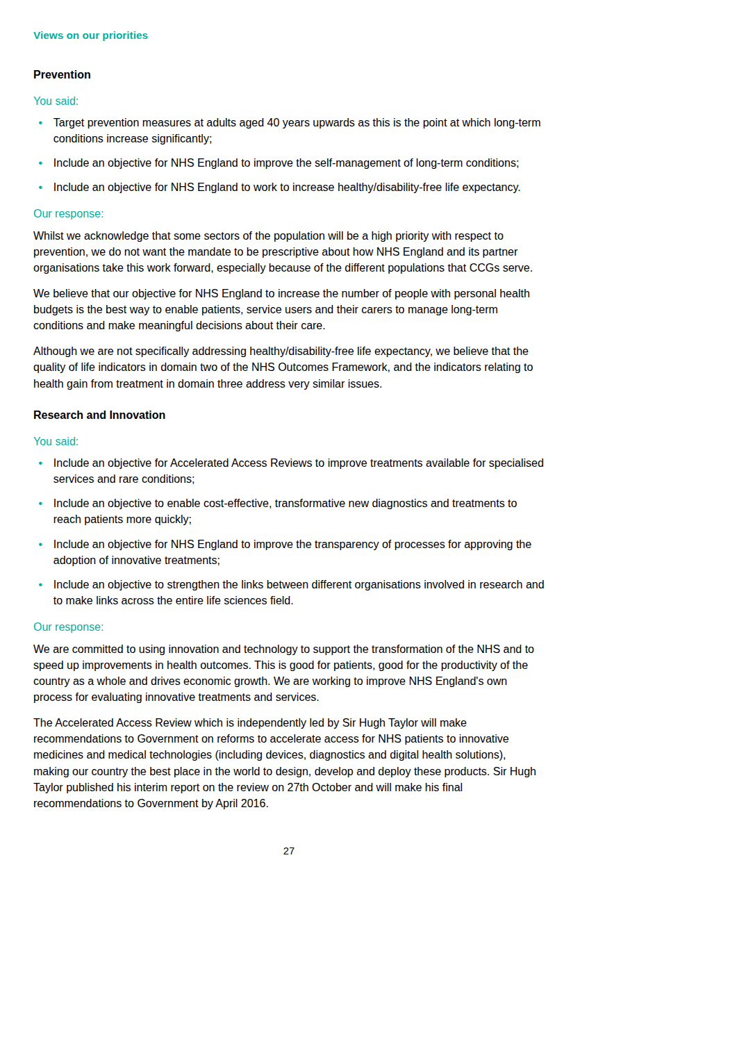Views on our priorities
Prevention
You said:
Target prevention measures at adults aged 40 years upwards as this is the point at which long-term conditions increase significantly;
Include an objective for NHS England to improve the self-management of long-term conditions;
Include an objective for NHS England to work to increase healthy/disability-free life expectancy.
Our response:
Whilst we acknowledge that some sectors of the population will be a high priority with respect to prevention, we do not want the mandate to be prescriptive about how NHS England and its partner organisations take this work forward, especially because of the different populations that CCGs serve.
We believe that our objective for NHS England to increase the number of people with personal health budgets is the best way to enable patients, service users and their carers to manage long-term conditions and make meaningful decisions about their care.
Although we are not specifically addressing healthy/disability-free life expectancy, we believe that the quality of life indicators in domain two of the NHS Outcomes Framework, and the indicators relating to health gain from treatment in domain three address very similar issues.
Research and Innovation
You said:
Include an objective for Accelerated Access Reviews to improve treatments available for specialised services and rare conditions;
Include an objective to enable cost-effective, transformative new diagnostics and treatments to reach patients more quickly;
Include an objective for NHS England to improve the transparency of processes for approving the adoption of innovative treatments;
Include an objective to strengthen the links between different organisations involved in research and to make links across the entire life sciences field.
Our response:
We are committed to using innovation and technology to support the transformation of the NHS and to speed up improvements in health outcomes. This is good for patients, good for the productivity of the country as a whole and drives economic growth. We are working to improve NHS England's own process for evaluating innovative treatments and services.
The Accelerated Access Review which is independently led by Sir Hugh Taylor will make recommendations to Government on reforms to accelerate access for NHS patients to innovative medicines and medical technologies (including devices, diagnostics and digital health solutions), making our country the best place in the world to design, develop and deploy these products. Sir Hugh Taylor published his interim report on the review on 27th October and will make his final recommendations to Government by April 2016.
27